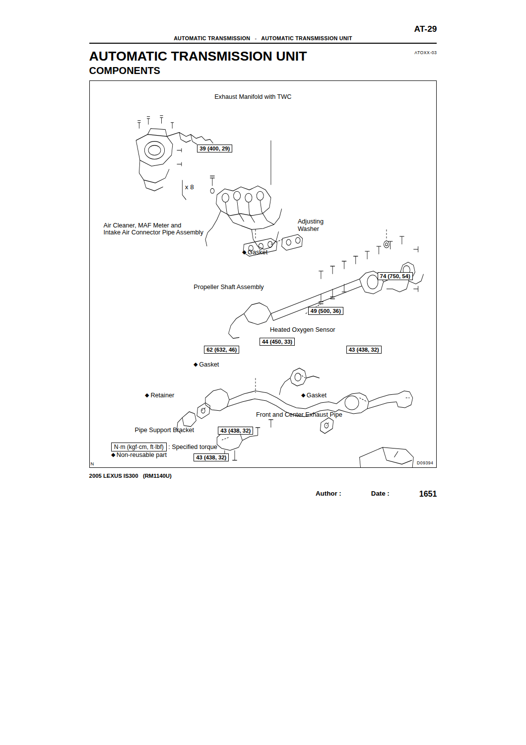AT-29
AUTOMATIC TRANSMISSION - AUTOMATIC TRANSMISSION UNIT
AUTOMATIC TRANSMISSION UNIT
COMPONENTS
ATOXX-03
Exhaust Manifold with TWC
39 (400, 29)
x 8
Air Cleaner, MAF Meter and
Intake Air Connector Pipe Assembly
Gasket
Adjusting
Washer
Propeller Shaft Assembly
74 (750, 54)
49 (500, 36)
Heated Oxygen Sensor
44 (450, 33)
62 (632, 46)
43 (438, 32)
Gasket
Retainer
Gasket
Front and Center Exhaust Pipe
Pipe Support Bracket
43 (438, 32)
43 (438, 32)
No. 1 Engine Under Cover
No. 2 Engine Under Cover
LH Front Floor
Center Cover
No. 1 Rear Floor Board
N·m (kgf·cm, ft·lbf) : Specified torque
Non-reusable part
N
D09394
2005 LEXUS IS300 (RM1140U)
Author : Date : 1651